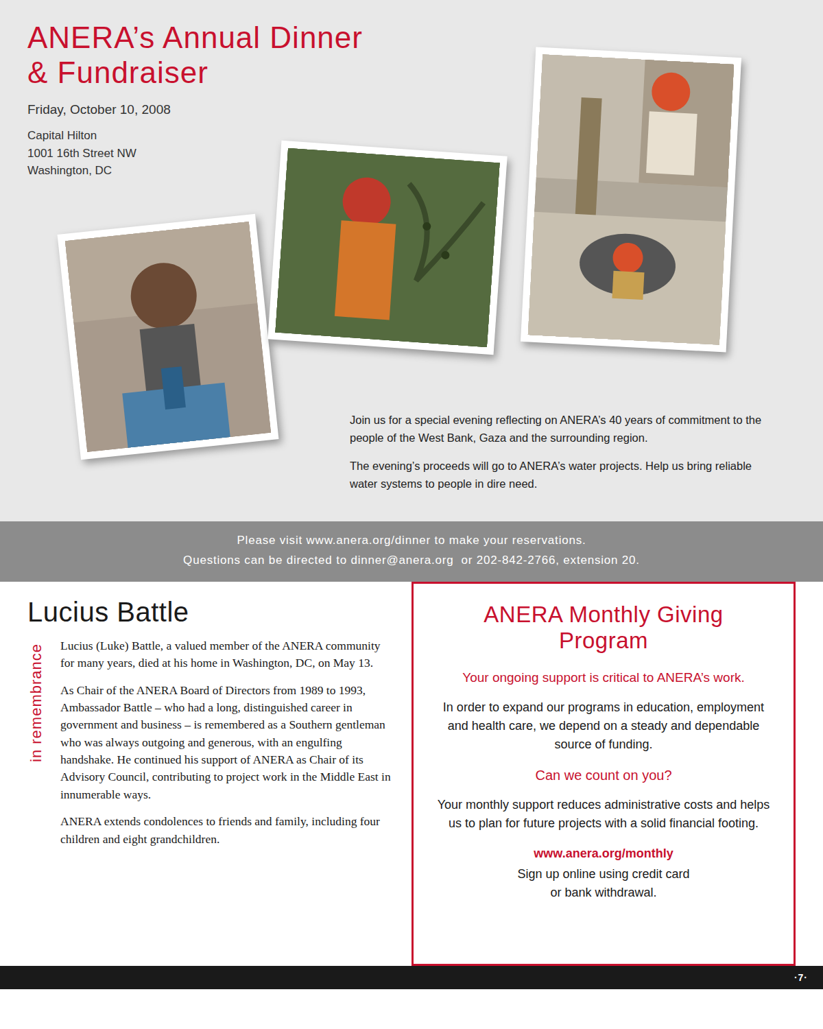ANERA’s Annual Dinner
& Fundraiser
Friday, October 10, 2008
Capital Hilton
1001 16th Street NW
Washington, DC
Join us for a special evening reflecting on ANERA’s 40 years of commitment to the people of the West Bank, Gaza and the surrounding region.
The evening’s proceeds will go to ANERA’s water projects. Help us bring reliable water systems to people in dire need.
Please visit www.anera.org/dinner to make your reservations.
Questions can be directed to dinner@anera.org or 202-842-2766, extension 20.
Lucius Battle
in remembrance
Lucius (Luke) Battle, a valued member of the ANERA community for many years, died at his home in Washington, DC, on May 13.
As Chair of the ANERA Board of Directors from 1989 to 1993, Ambassador Battle – who had a long, distinguished career in government and business – is remembered as a Southern gentleman who was always outgoing and generous, with an engulfing handshake. He continued his support of ANERA as Chair of its Advisory Council, contributing to project work in the Middle East in innumerable ways.
ANERA extends condolences to friends and family, including four children and eight grandchildren.
ANERA Monthly Giving Program
Your ongoing support is critical to ANERA’s work.
In order to expand our programs in education, employment and health care, we depend on a steady and dependable source of funding.
Can we count on you?
Your monthly support reduces administrative costs and helps us to plan for future projects with a solid financial footing.
www.anera.org/monthly
Sign up online using credit card
or bank withdrawal.
·7·